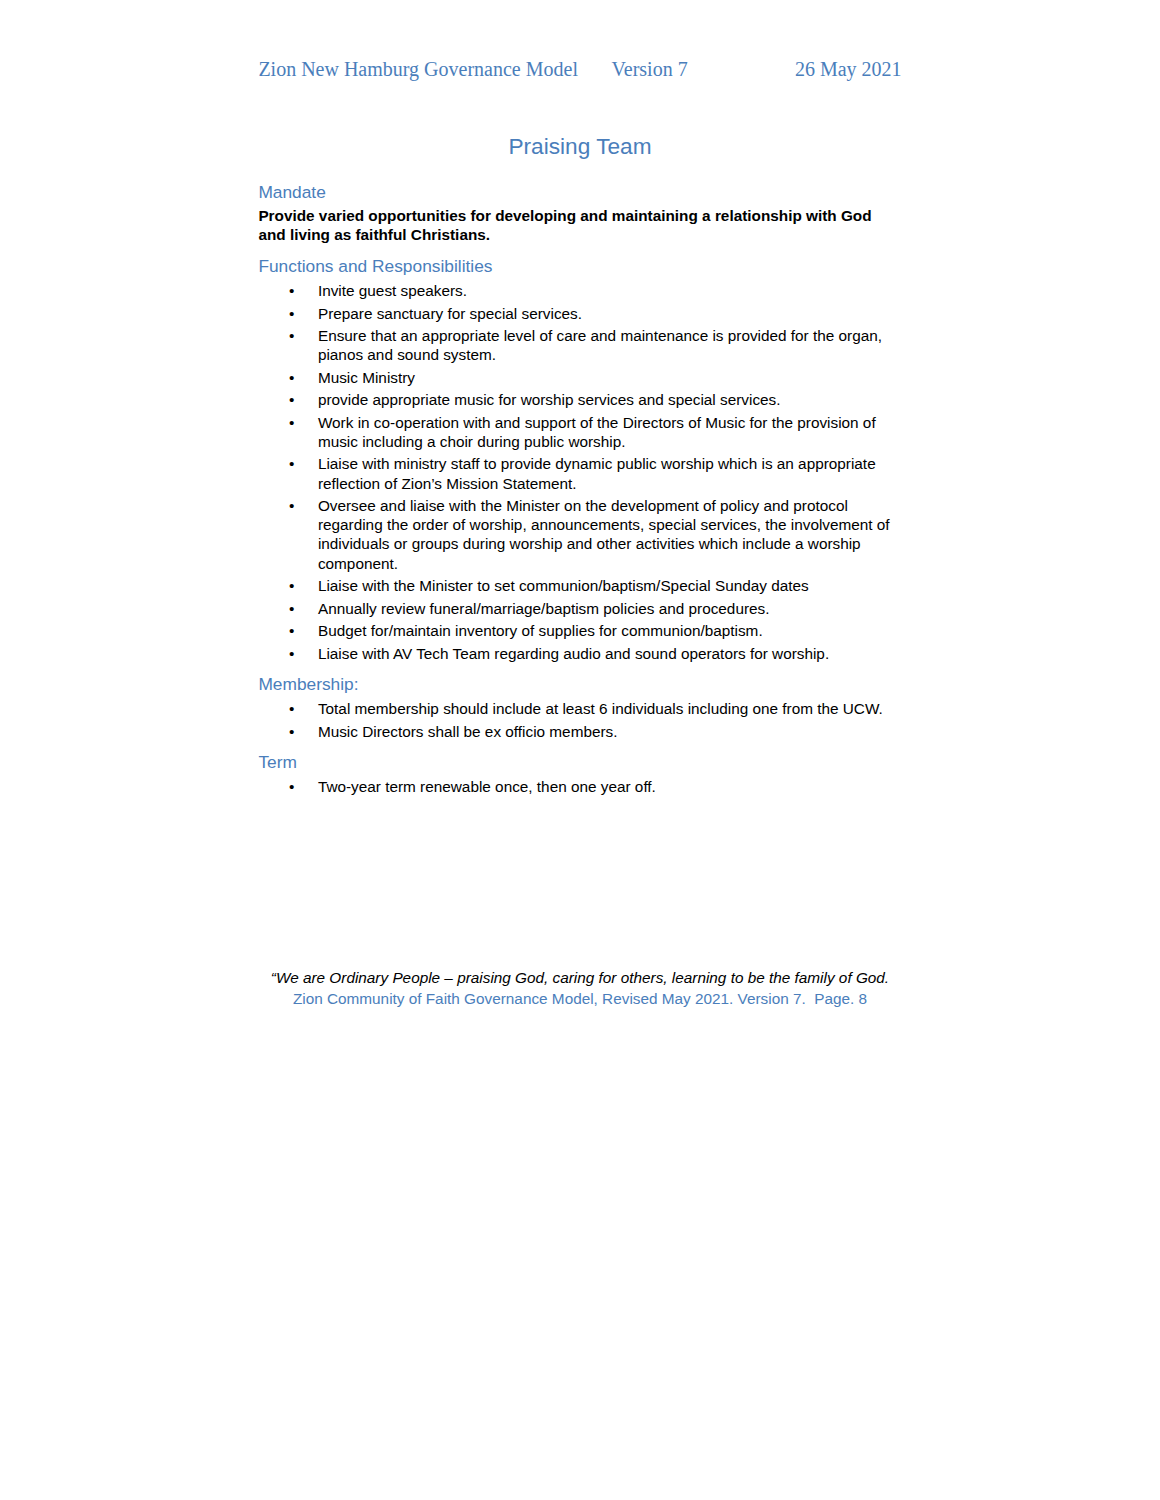Zion New Hamburg Governance Model Version 7 26 May 2021
Praising Team
Mandate
Provide varied opportunities for developing and maintaining a relationship with God and living as faithful Christians.
Functions and Responsibilities
Invite guest speakers.
Prepare sanctuary for special services.
Ensure that an appropriate level of care and maintenance is provided for the organ, pianos and sound system.
Music Ministry
provide appropriate music for worship services and special services.
Work in co-operation with and support of the Directors of Music for the provision of music including a choir during public worship.
Liaise with ministry staff to provide dynamic public worship which is an appropriate reflection of Zion’s Mission Statement.
Oversee and liaise with the Minister on the development of policy and protocol regarding the order of worship, announcements, special services, the involvement of individuals or groups during worship and other activities which include a worship component.
Liaise with the Minister to set communion/baptism/Special Sunday dates
Annually review funeral/marriage/baptism policies and procedures.
Budget for/maintain inventory of supplies for communion/baptism.
Liaise with AV Tech Team regarding audio and sound operators for worship.
Membership:
Total membership should include at least 6 individuals including one from the UCW.
Music Directors shall be ex officio members.
Term
Two-year term renewable once, then one year off.
“We are Ordinary People – praising God, caring for others, learning to be the family of God.
Zion Community of Faith Governance Model, Revised May 2021. Version 7. Page. 8